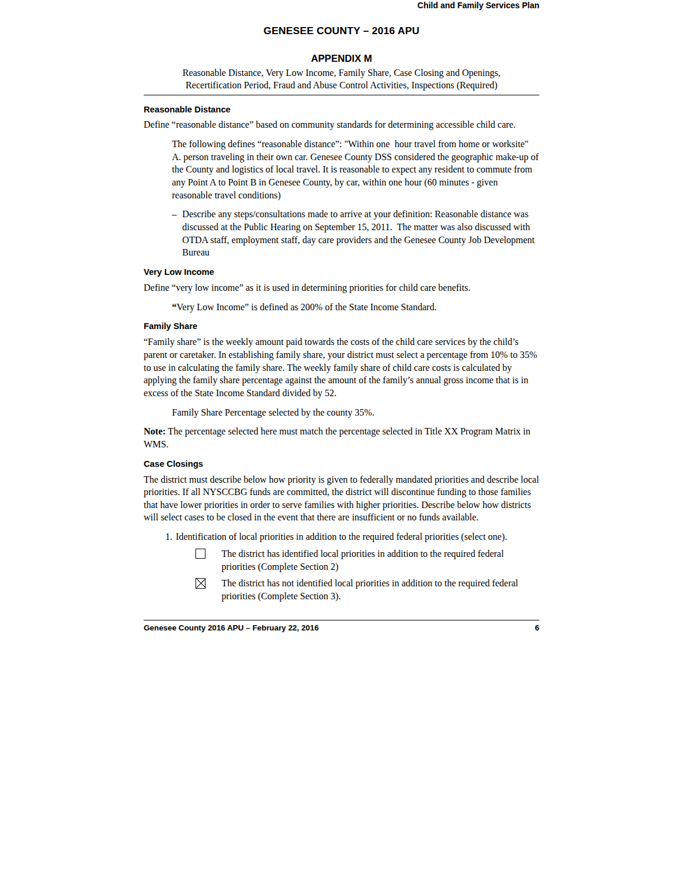Child and Family Services Plan
GENESEE COUNTY – 2016 APU
APPENDIX M
Reasonable Distance, Very Low Income, Family Share, Case Closing and Openings,
Recertification Period, Fraud and Abuse Control Activities, Inspections (Required)
Reasonable Distance
Define “reasonable distance” based on community standards for determining accessible child care.
The following defines “reasonable distance”: "Within one hour travel from home or worksite" A. person traveling in their own car. Genesee County DSS considered the geographic make-up of the County and logistics of local travel. It is reasonable to expect any resident to commute from any Point A to Point B in Genesee County, by car, within one hour (60 minutes - given reasonable travel conditions)
Describe any steps/consultations made to arrive at your definition: Reasonable distance was discussed at the Public Hearing on September 15, 2011. The matter was also discussed with OTDA staff, employment staff, day care providers and the Genesee County Job Development Bureau
Very Low Income
Define “very low income” as it is used in determining priorities for child care benefits.
“Very Low Income” is defined as 200% of the State Income Standard.
Family Share
“Family share” is the weekly amount paid towards the costs of the child care services by the child’s parent or caretaker. In establishing family share, your district must select a percentage from 10% to 35% to use in calculating the family share. The weekly family share of child care costs is calculated by applying the family share percentage against the amount of the family’s annual gross income that is in excess of the State Income Standard divided by 52.
Family Share Percentage selected by the county 35%.
Note: The percentage selected here must match the percentage selected in Title XX Program Matrix in WMS.
Case Closings
The district must describe below how priority is given to federally mandated priorities and describe local priorities. If all NYSCCBG funds are committed, the district will discontinue funding to those families that have lower priorities in order to serve families with higher priorities. Describe below how districts will select cases to be closed in the event that there are insufficient or no funds available.
Identification of local priorities in addition to the required federal priorities (select one).
The district has identified local priorities in addition to the required federal priorities (Complete Section 2)
The district has not identified local priorities in addition to the required federal priorities (Complete Section 3).
Genesee County 2016 APU – February 22, 2016 6